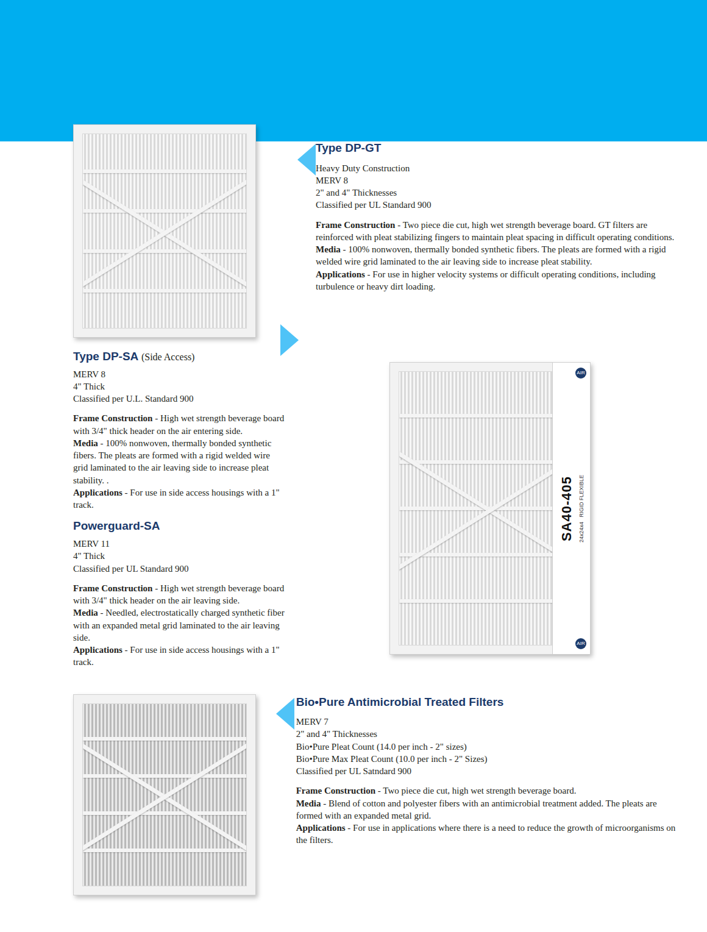SECTION 1 : DP-SA / Powerguard-SA + DP-GT
Type DP-SA (Side Access)
MERV 8
4" Thick
Classified per U.L. Standard 900
Frame Construction - High wet strength beverage board with 3/4" thick header on the air entering side.
Media - 100% nonwoven, thermally bonded synthetic fibers. The pleats are formed with a rigid welded wire grid laminated to the air leaving side to increase pleat stability. .
Applications - For use in side access housings with a 1" track.
Powerguard-SA
MERV 11
4" Thick
Classified per UL Standard 900
Frame Construction - High wet strength beverage board with 3/4" thick header on the air leaving side.
Media - Needled, electrostatically charged synthetic fiber with an expanded metal grid laminated to the air leaving side.
Applications - For use in side access housings with a 1" track.
Type DP-GT
Heavy Duty Construction
MERV 8
2" and 4" Thicknesses
Classified per UL Standard 900
Frame Construction - Two piece die cut, high wet strength beverage board. GT filters are reinforced with pleat stabilizing fingers to maintain pleat spacing in difficult operating conditions.
Media - 100% nonwoven, thermally bonded synthetic fibers. The pleats are formed with a rigid welded wire grid laminated to the air leaving side to increase pleat stability.
Applications - For use in higher velocity systems or difficult operating conditions, including turbulence or heavy dirt loading.
SA40-405 24x24x4 RIGID FLEXIBLE
AIR
AIR
Bio•Pure Antimicrobial Treated Filters
MERV 7
2" and 4" Thicknesses
Bio•Pure Pleat Count (14.0 per inch - 2" sizes)
Bio•Pure Max Pleat Count (10.0 per inch - 2" Sizes)
Classified per UL Satndard 900
Frame Construction - Two piece die cut, high wet strength beverage board.
Media - Blend of cotton and polyester fibers with an antimicrobial treatment added. The pleats are formed with an expanded metal grid.
Applications - For use in applications where there is a need to reduce the growth of microorganisms on the filters.